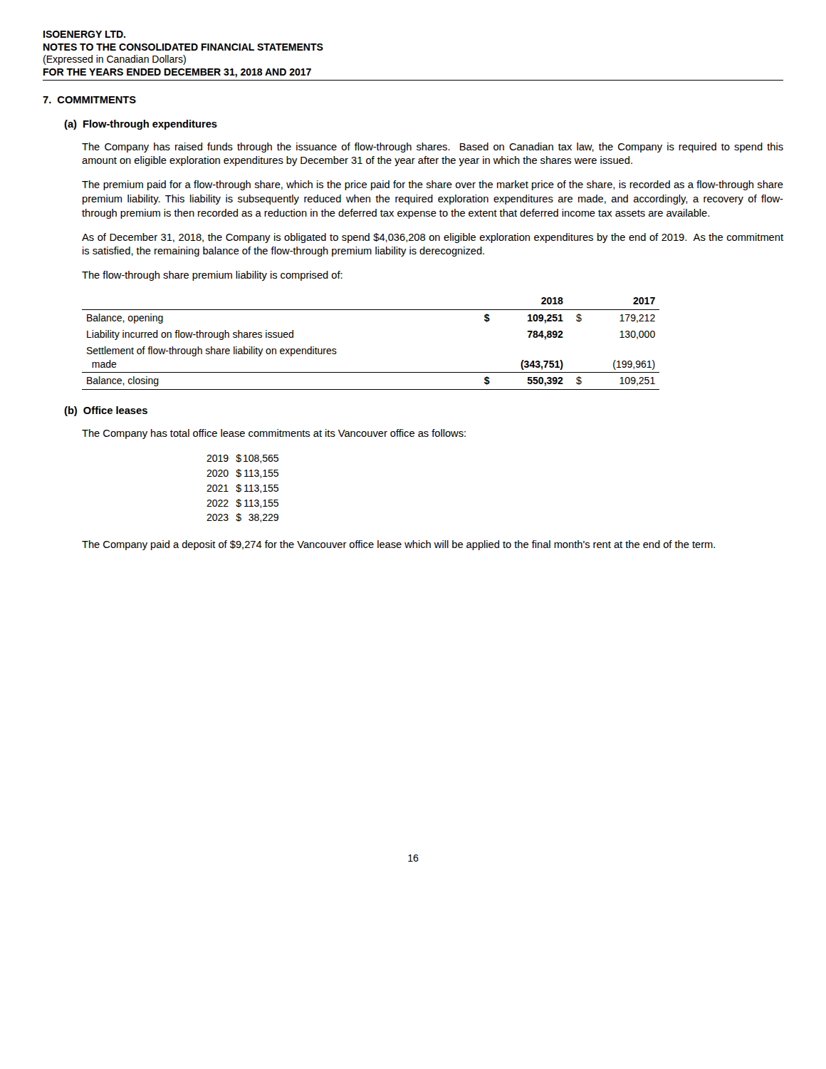ISOENERGY LTD.
NOTES TO THE CONSOLIDATED FINANCIAL STATEMENTS
(Expressed in Canadian Dollars)
FOR THE YEARS ENDED DECEMBER 31, 2018 AND 2017
7. COMMITMENTS
(a) Flow-through expenditures
The Company has raised funds through the issuance of flow-through shares. Based on Canadian tax law, the Company is required to spend this amount on eligible exploration expenditures by December 31 of the year after the year in which the shares were issued.
The premium paid for a flow-through share, which is the price paid for the share over the market price of the share, is recorded as a flow-through share premium liability. This liability is subsequently reduced when the required exploration expenditures are made, and accordingly, a recovery of flow-through premium is then recorded as a reduction in the deferred tax expense to the extent that deferred income tax assets are available.
As of December 31, 2018, the Company is obligated to spend $4,036,208 on eligible exploration expenditures by the end of 2019. As the commitment is satisfied, the remaining balance of the flow-through premium liability is derecognized.
The flow-through share premium liability is comprised of:
| | 2018 | 2017 |
| --- | --- | --- |
| Balance, opening | $ | 109,251 | $ | 179,212 |
| Liability incurred on flow-through shares issued | | 784,892 | | 130,000 |
| Settlement of flow-through share liability on expenditures made | | (343,751) | | (199,961) |
| Balance, closing | $ | 550,392 | $ | 109,251 |
(b) Office leases
The Company has total office lease commitments at its Vancouver office as follows:
| 2019 | $ | 108,565 |
| 2020 | $ | 113,155 |
| 2021 | $ | 113,155 |
| 2022 | $ | 113,155 |
| 2023 | $ | 38,229 |
The Company paid a deposit of $9,274 for the Vancouver office lease which will be applied to the final month's rent at the end of the term.
16